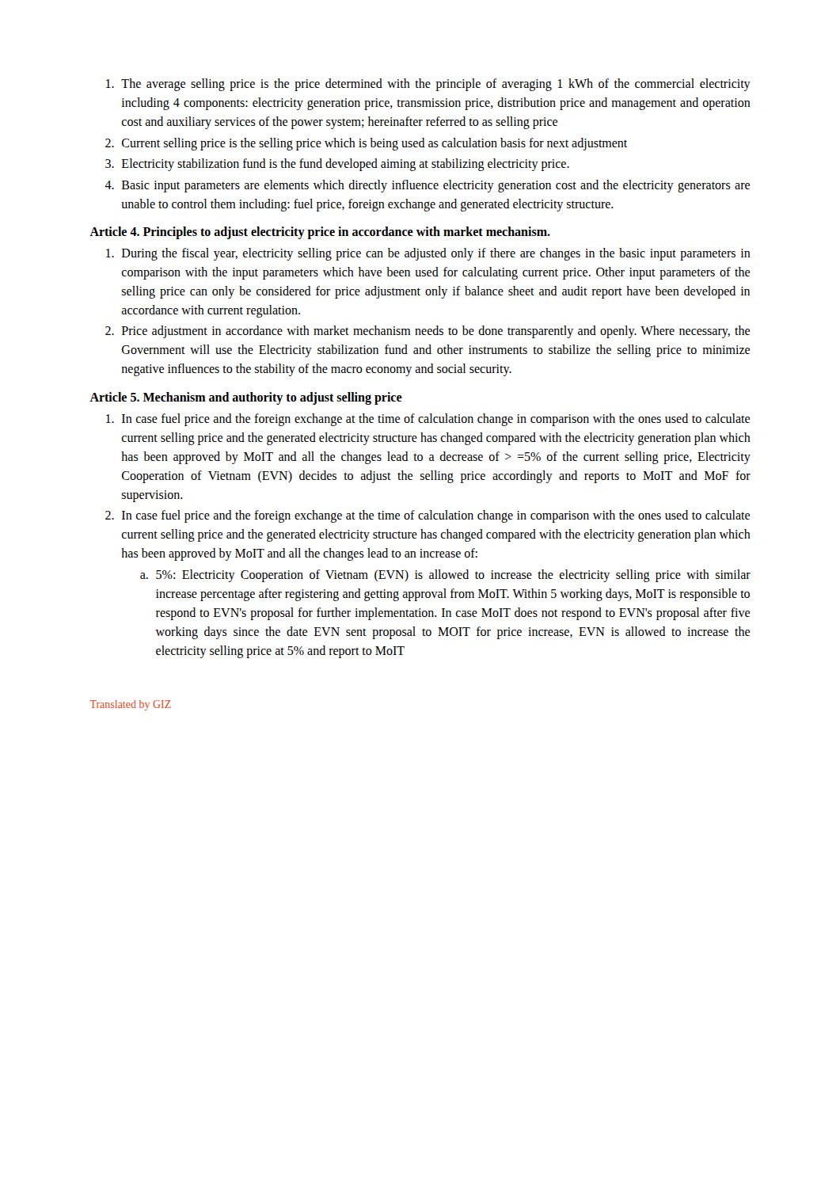The average selling price is the price determined with the principle of averaging 1 kWh of the commercial electricity including 4 components: electricity generation price, transmission price, distribution price and management and operation cost and auxiliary services of the power system; hereinafter referred to as selling price
Current selling price is the selling price which is being used as calculation basis for next adjustment
Electricity stabilization fund is the fund developed aiming at stabilizing electricity price.
Basic input parameters are elements which directly influence electricity generation cost and the electricity generators are unable to control them including: fuel price, foreign exchange and generated electricity structure.
Article 4. Principles to adjust electricity price in accordance with market mechanism.
During the fiscal year, electricity selling price can be adjusted only if there are changes in the basic input parameters in comparison with the input parameters which have been used for calculating current price. Other input parameters of the selling price can only be considered for price adjustment only if balance sheet and audit report have been developed in accordance with current regulation.
Price adjustment in accordance with market mechanism needs to be done transparently and openly. Where necessary, the Government will use the Electricity stabilization fund and other instruments to stabilize the selling price to minimize negative influences to the stability of the macro economy and social security.
Article 5. Mechanism and authority to adjust selling price
In case fuel price and the foreign exchange at the time of calculation change in comparison with the ones used to calculate current selling price and the generated electricity structure has changed compared with the electricity generation plan which has been approved by MoIT and all the changes lead to a decrease of > =5% of the current selling price, Electricity Cooperation of Vietnam (EVN) decides to adjust the selling price accordingly and reports to MoIT and MoF for supervision.
In case fuel price and the foreign exchange at the time of calculation change in comparison with the ones used to calculate current selling price and the generated electricity structure has changed compared with the electricity generation plan which has been approved by MoIT and all the changes lead to an increase of:
5%: Electricity Cooperation of Vietnam (EVN) is allowed to increase the electricity selling price with similar increase percentage after registering and getting approval from MoIT. Within 5 working days, MoIT is responsible to respond to EVN's proposal for further implementation. In case MoIT does not respond to EVN's proposal after five working days since the date EVN sent proposal to MOIT for price increase, EVN is allowed to increase the electricity selling price at 5% and report to MoIT
Translated by GIZ